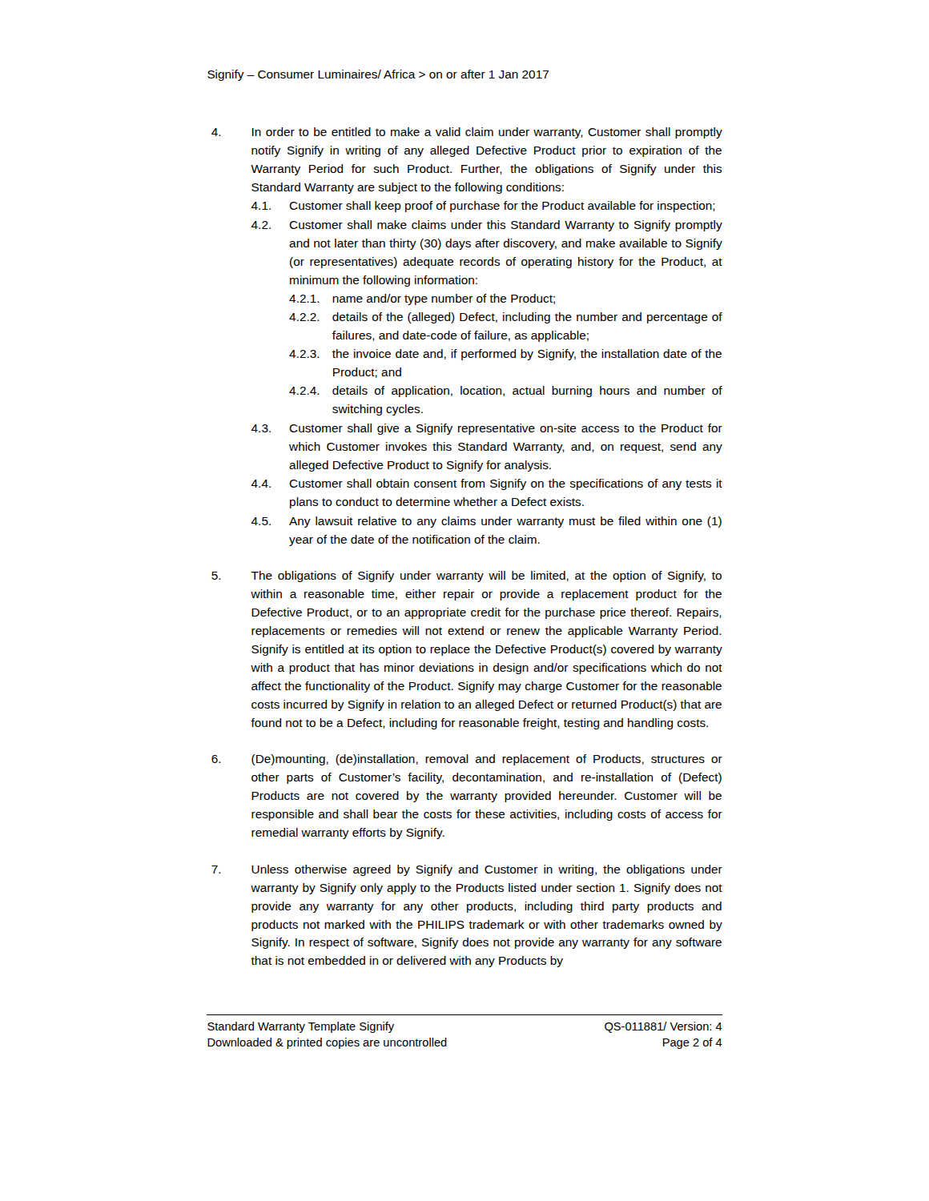Signify – Consumer Luminaires/ Africa > on or after 1 Jan 2017
In order to be entitled to make a valid claim under warranty, Customer shall promptly notify Signify in writing of any alleged Defective Product prior to expiration of the Warranty Period for such Product. Further, the obligations of Signify under this Standard Warranty are subject to the following conditions:
Customer shall keep proof of purchase for the Product available for inspection;
Customer shall make claims under this Standard Warranty to Signify promptly and not later than thirty (30) days after discovery, and make available to Signify (or representatives) adequate records of operating history for the Product, at minimum the following information:
name and/or type number of the Product;
details of the (alleged) Defect, including the number and percentage of failures, and date-code of failure, as applicable;
the invoice date and, if performed by Signify, the installation date of the Product; and
details of application, location, actual burning hours and number of switching cycles.
Customer shall give a Signify representative on-site access to the Product for which Customer invokes this Standard Warranty, and, on request, send any alleged Defective Product to Signify for analysis.
Customer shall obtain consent from Signify on the specifications of any tests it plans to conduct to determine whether a Defect exists.
Any lawsuit relative to any claims under warranty must be filed within one (1) year of the date of the notification of the claim.
The obligations of Signify under warranty will be limited, at the option of Signify, to within a reasonable time, either repair or provide a replacement product for the Defective Product, or to an appropriate credit for the purchase price thereof. Repairs, replacements or remedies will not extend or renew the applicable Warranty Period. Signify is entitled at its option to replace the Defective Product(s) covered by warranty with a product that has minor deviations in design and/or specifications which do not affect the functionality of the Product. Signify may charge Customer for the reasonable costs incurred by Signify in relation to an alleged Defect or returned Product(s) that are found not to be a Defect, including for reasonable freight, testing and handling costs.
(De)mounting, (de)installation, removal and replacement of Products, structures or other parts of Customer’s facility, decontamination, and re-installation of (Defect) Products are not covered by the warranty provided hereunder. Customer will be responsible and shall bear the costs for these activities, including costs of access for remedial warranty efforts by Signify.
Unless otherwise agreed by Signify and Customer in writing, the obligations under warranty by Signify only apply to the Products listed under section 1. Signify does not provide any warranty for any other products, including third party products and products not marked with the PHILIPS trademark or with other trademarks owned by Signify. In respect of software, Signify does not provide any warranty for any software that is not embedded in or delivered with any Products by
Standard Warranty Template Signify
Downloaded & printed copies are uncontrolled
QS-011881/ Version: 4
Page 2 of 4